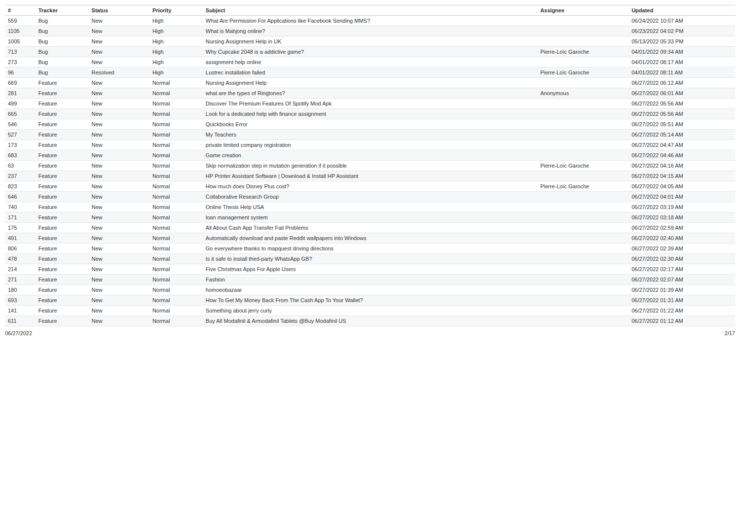| # | Tracker | Status | Priority | Subject | Assignee | Updated |
| --- | --- | --- | --- | --- | --- | --- |
| 559 | Bug | New | High | What Are Permission For Applications like Facebook Sending MMS? | | 06/24/2022 10:07 AM |
| 1105 | Bug | New | High | What is Mahjong online? | | 06/23/2022 04:02 PM |
| 1005 | Bug | New | High | Nursing Assignment Help in UK | | 05/13/2022 05:33 PM |
| 713 | Bug | New | High | Why Cupcake 2048 is a addictive game? | Pierre-Loïc Garoche | 04/01/2022 09:34 AM |
| 273 | Bug | New | High | assignment help online | | 04/01/2022 08:17 AM |
| 96 | Bug | Resolved | High | Lustrec installation failed | Pierre-Loïc Garoche | 04/01/2022 08:11 AM |
| 669 | Feature | New | Normal | Nursing Assignment Help | | 06/27/2022 06:12 AM |
| 281 | Feature | New | Normal | what are the types of Ringtones? | Anonymous | 06/27/2022 06:01 AM |
| 499 | Feature | New | Normal | Discover The Premium Features Of Spotify Mod Apk | | 06/27/2022 05:56 AM |
| 665 | Feature | New | Normal | Look for a dedicated help with finance assignment | | 06/27/2022 05:56 AM |
| 546 | Feature | New | Normal | Quickbooks Error | | 06/27/2022 05:51 AM |
| 527 | Feature | New | Normal | My Teachers | | 06/27/2022 05:14 AM |
| 173 | Feature | New | Normal | private limited company registration | | 06/27/2022 04:47 AM |
| 683 | Feature | New | Normal | Game creation | | 06/27/2022 04:46 AM |
| 63 | Feature | New | Normal | Skip normalization step in mutation generation if it possible | Pierre-Loïc Garoche | 06/27/2022 04:16 AM |
| 237 | Feature | New | Normal | HP Printer Assistant Software / Download & Install HP Assistant | | 06/27/2022 04:15 AM |
| 823 | Feature | New | Normal | How much does Disney Plus cost? | Pierre-Loïc Garoche | 06/27/2022 04:05 AM |
| 646 | Feature | New | Normal | Collaborative Research Group | | 06/27/2022 04:01 AM |
| 740 | Feature | New | Normal | Online Thesis Help USA | | 06/27/2022 03:19 AM |
| 171 | Feature | New | Normal | loan management system | | 06/27/2022 03:18 AM |
| 175 | Feature | New | Normal | All About Cash App Transfer Fail Problems | | 06/27/2022 02:59 AM |
| 491 | Feature | New | Normal | Automatically download and paste Reddit wallpapers into Windows | | 06/27/2022 02:40 AM |
| 806 | Feature | New | Normal | Go everywhere thanks to mapquest driving directions | | 06/27/2022 02:39 AM |
| 478 | Feature | New | Normal | Is it safe to install third-party WhatsApp GB? | | 06/27/2022 02:30 AM |
| 214 | Feature | New | Normal | Five Christmas Apps For Apple Users | | 06/27/2022 02:17 AM |
| 271 | Feature | New | Normal | Fashion | | 06/27/2022 02:07 AM |
| 180 | Feature | New | Normal | homoeobazaar | | 06/27/2022 01:39 AM |
| 693 | Feature | New | Normal | How To Get My Money Back From The Cash App To Your Wallet? | | 06/27/2022 01:31 AM |
| 141 | Feature | New | Normal | Something about jerry curly | | 06/27/2022 01:22 AM |
| 611 | Feature | New | Normal | Buy All Modafinil & Armodafinil Tablets @Buy Modafinil US | | 06/27/2022 01:12 AM |
06/27/2022 2/17